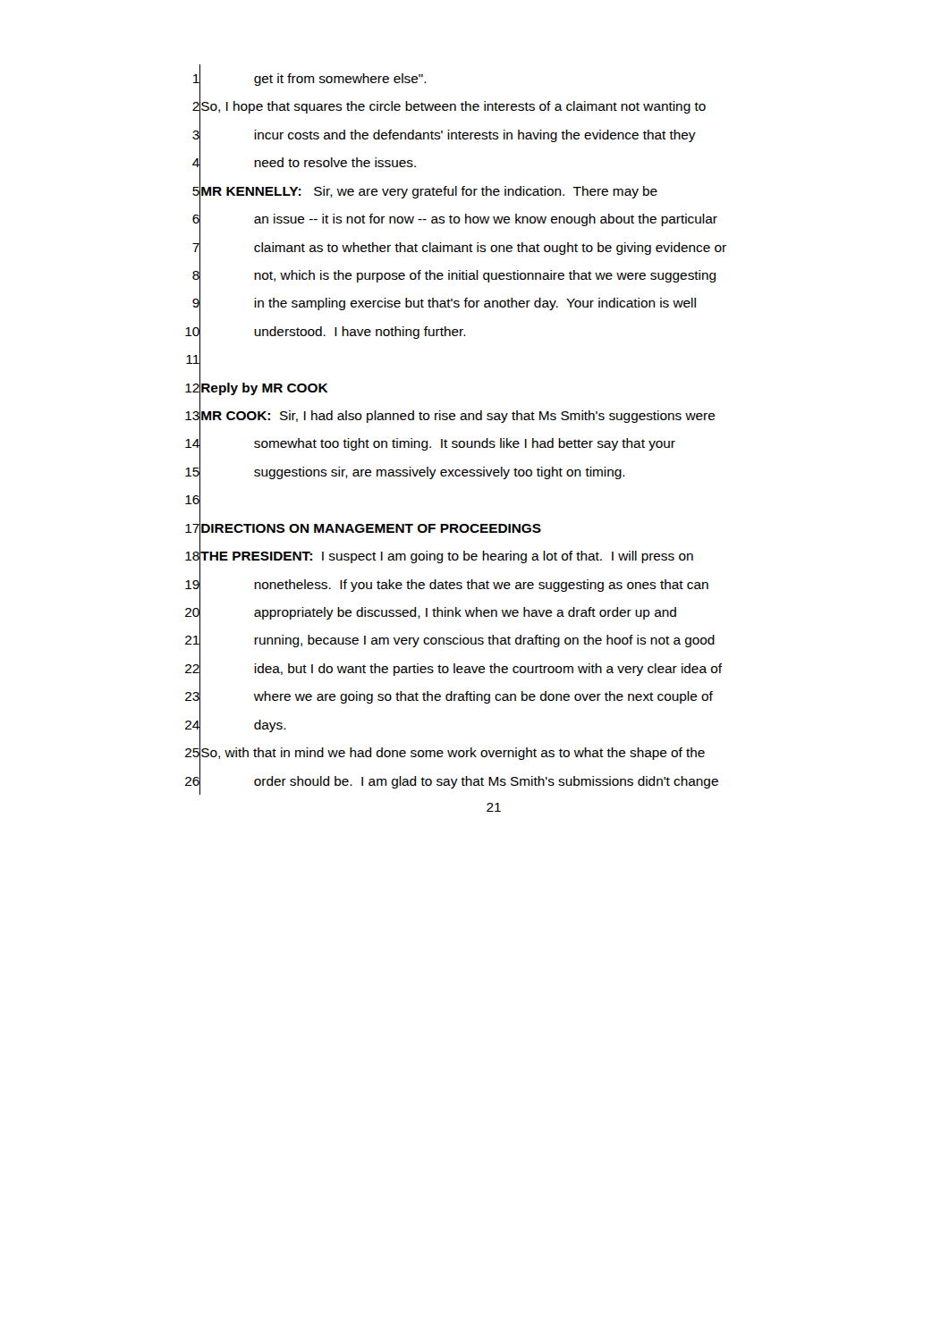| 1 | get it from somewhere else". |
| 2 | So, I hope that squares the circle between the interests of a claimant not wanting to |
| 3 | incur costs and the defendants' interests in having the evidence that they |
| 4 | need to resolve the issues. |
| 5 | MR KENNELLY: Sir, we are very grateful for the indication. There may be |
| 6 | an issue -- it is not for now -- as to how we know enough about the particular |
| 7 | claimant as to whether that claimant is one that ought to be giving evidence or |
| 8 | not, which is the purpose of the initial questionnaire that we were suggesting |
| 9 | in the sampling exercise but that's for another day. Your indication is well |
| 10 | understood. I have nothing further. |
| 11 | |
| 12 | Reply by MR COOK |
| 13 | MR COOK: Sir, I had also planned to rise and say that Ms Smith's suggestions were |
| 14 | somewhat too tight on timing. It sounds like I had better say that your |
| 15 | suggestions sir, are massively excessively too tight on timing. |
| 16 | |
| 17 | DIRECTIONS ON MANAGEMENT OF PROCEEDINGS |
| 18 | THE PRESIDENT: I suspect I am going to be hearing a lot of that. I will press on |
| 19 | nonetheless. If you take the dates that we are suggesting as ones that can |
| 20 | appropriately be discussed, I think when we have a draft order up and |
| 21 | running, because I am very conscious that drafting on the hoof is not a good |
| 22 | idea, but I do want the parties to leave the courtroom with a very clear idea of |
| 23 | where we are going so that the drafting can be done over the next couple of |
| 24 | days. |
| 25 | So, with that in mind we had done some work overnight as to what the shape of the |
| 26 | order should be. I am glad to say that Ms Smith's submissions didn't change |
21